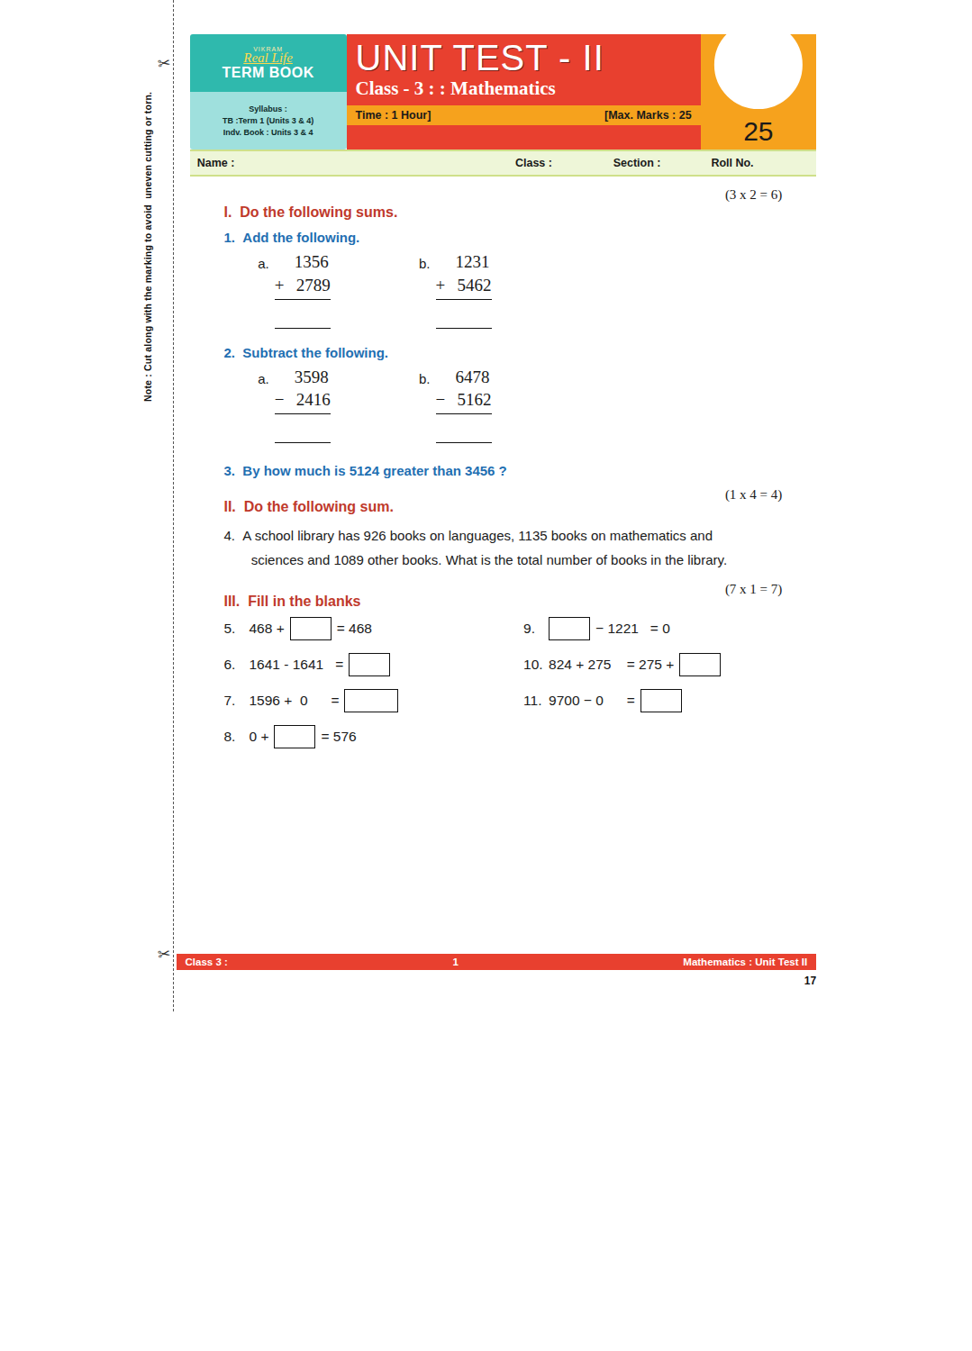✂
✂
Note : Cut along with the marking to avoid uneven cutting or torn.
VIKRAM
Real Life
TERM BOOK
Syllabus :
TB :Term 1 (Units 3 & 4)
Indv. Book : Units 3 & 4
UNIT TEST - II
Class - 3 : : Mathematics
Time : 1 Hour] [Max. Marks : 25
25
Name :
Class :
Section :
Roll No.
(3 x 2 = 6)
I. Do the following sums.
1. Add the following.
a.
1356
+2789
b.
1231
+5462
2. Subtract the following.
a.
3598
−2416
b.
6478
−5162
3. By how much is 5124 greater than 3456 ?
(1 x 4 = 4)
II. Do the following sum.
4. A school library has 926 books on languages, 1135 books on mathematics and
sciences and 1089 other books. What is the total number of books in the library.
(7 x 1 = 7)
III. Fill in the blanks
5. 468 + = 468
9. − 1221 = 0
6. 1641 - 1641 =
10. 824 + 275 = 275 +
7. 1596 + 0 =
11. 9700 − 0 =
8. 0 + = 576
Class 3 : 1 Mathematics : Unit Test II
17